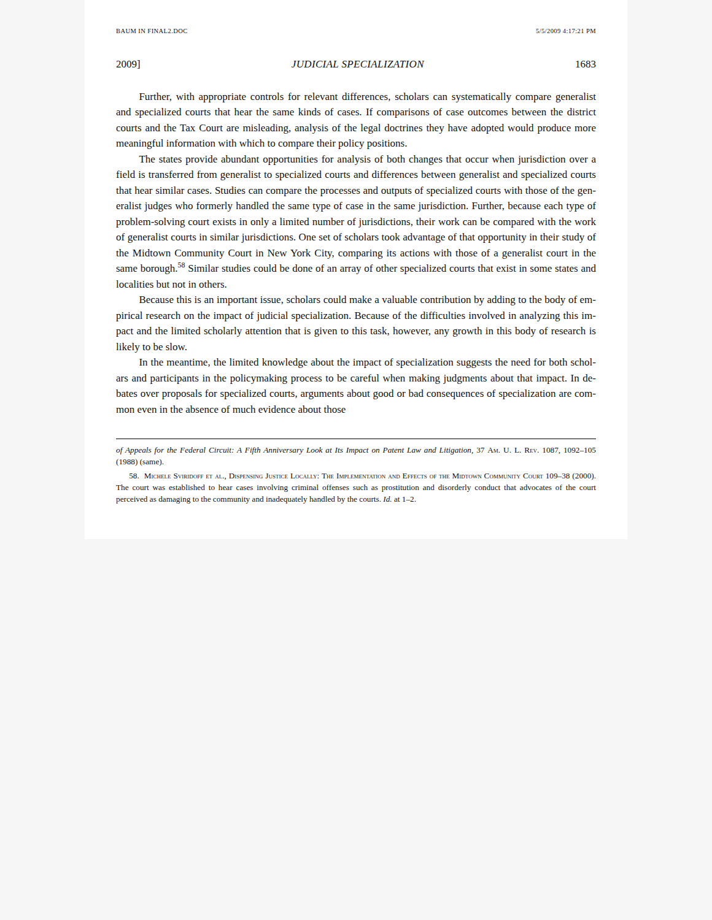BAUM IN FINAL2.DOC 5/5/2009 4:17:21 PM
2009] JUDICIAL SPECIALIZATION 1683
Further, with appropriate controls for relevant differences, scholars can systematically compare generalist and specialized courts that hear the same kinds of cases. If comparisons of case outcomes between the district courts and the Tax Court are misleading, analysis of the legal doctrines they have adopted would produce more meaningful information with which to compare their policy positions.
The states provide abundant opportunities for analysis of both changes that occur when jurisdiction over a field is transferred from generalist to specialized courts and differences between generalist and specialized courts that hear similar cases. Studies can compare the processes and outputs of specialized courts with those of the generalist judges who formerly handled the same type of case in the same jurisdiction. Further, because each type of problem-solving court exists in only a limited number of jurisdictions, their work can be compared with the work of generalist courts in similar jurisdictions. One set of scholars took advantage of that opportunity in their study of the Midtown Community Court in New York City, comparing its actions with those of a generalist court in the same borough.58 Similar studies could be done of an array of other specialized courts that exist in some states and localities but not in others.
Because this is an important issue, scholars could make a valuable contribution by adding to the body of empirical research on the impact of judicial specialization. Because of the difficulties involved in analyzing this impact and the limited scholarly attention that is given to this task, however, any growth in this body of research is likely to be slow.
In the meantime, the limited knowledge about the impact of specialization suggests the need for both scholars and participants in the policymaking process to be careful when making judgments about that impact. In debates over proposals for specialized courts, arguments about good or bad consequences of specialization are common even in the absence of much evidence about those
of Appeals for the Federal Circuit: A Fifth Anniversary Look at Its Impact on Patent Law and Litigation, 37 Am. U. L. Rev. 1087, 1092–105 (1988) (same).
58. Michele Sviridoff et al., Dispensing Justice Locally: The Implementation and Effects of the Midtown Community Court 109–38 (2000). The court was established to hear cases involving criminal offenses such as prostitution and disorderly conduct that advocates of the court perceived as damaging to the community and inadequately handled by the courts. Id. at 1–2.